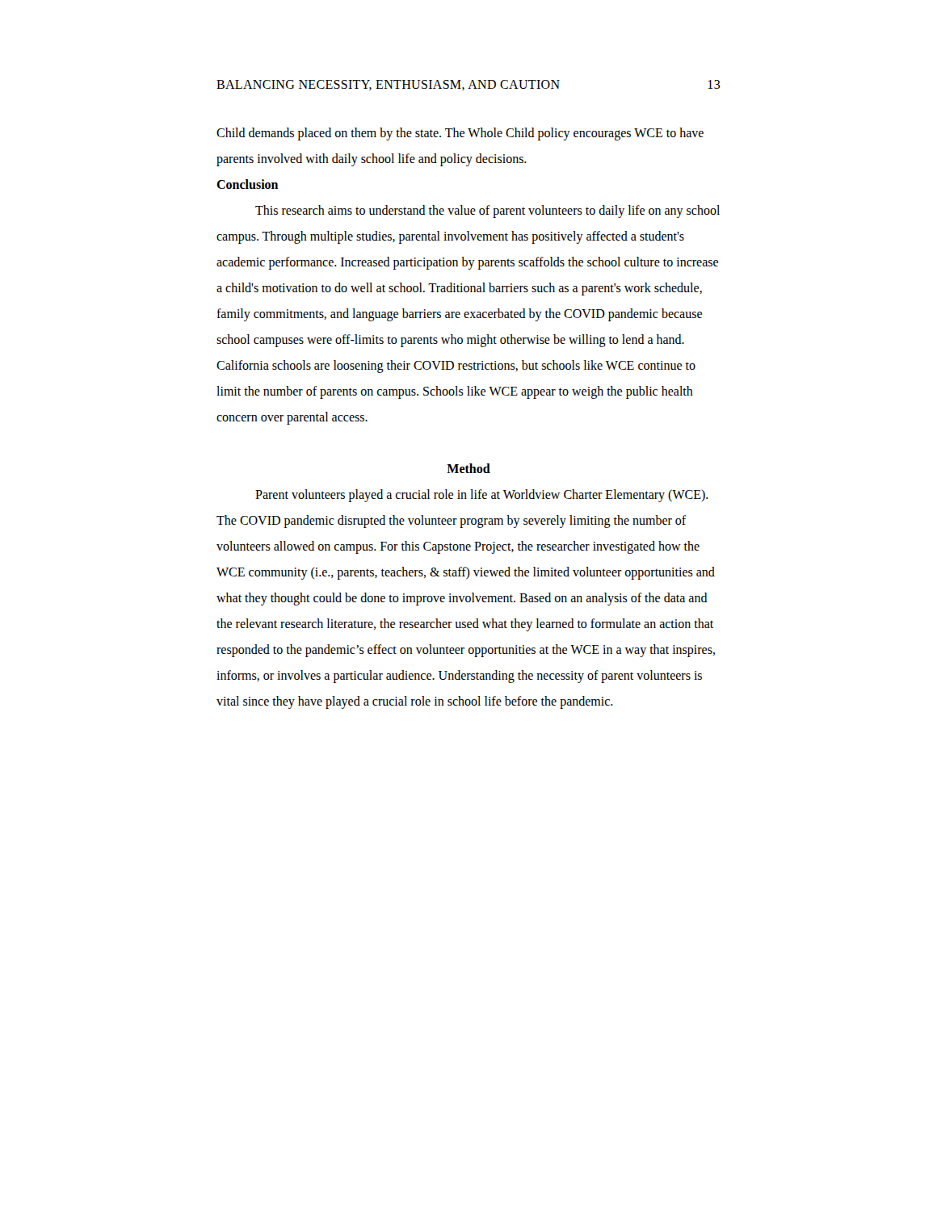Balancing Necessity, Enthusiasm, and Caution 13
Child demands placed on them by the state. The Whole Child policy encourages WCE to have parents involved with daily school life and policy decisions.
Conclusion
This research aims to understand the value of parent volunteers to daily life on any school campus. Through multiple studies, parental involvement has positively affected a student's academic performance. Increased participation by parents scaffolds the school culture to increase a child's motivation to do well at school. Traditional barriers such as a parent's work schedule, family commitments, and language barriers are exacerbated by the COVID pandemic because school campuses were off-limits to parents who might otherwise be willing to lend a hand. California schools are loosening their COVID restrictions, but schools like WCE continue to limit the number of parents on campus. Schools like WCE appear to weigh the public health concern over parental access.
Method
Parent volunteers played a crucial role in life at Worldview Charter Elementary (WCE). The COVID pandemic disrupted the volunteer program by severely limiting the number of volunteers allowed on campus. For this Capstone Project, the researcher investigated how the WCE community (i.e., parents, teachers, & staff) viewed the limited volunteer opportunities and what they thought could be done to improve involvement. Based on an analysis of the data and the relevant research literature, the researcher used what they learned to formulate an action that responded to the pandemic’s effect on volunteer opportunities at the WCE in a way that inspires, informs, or involves a particular audience. Understanding the necessity of parent volunteers is vital since they have played a crucial role in school life before the pandemic.